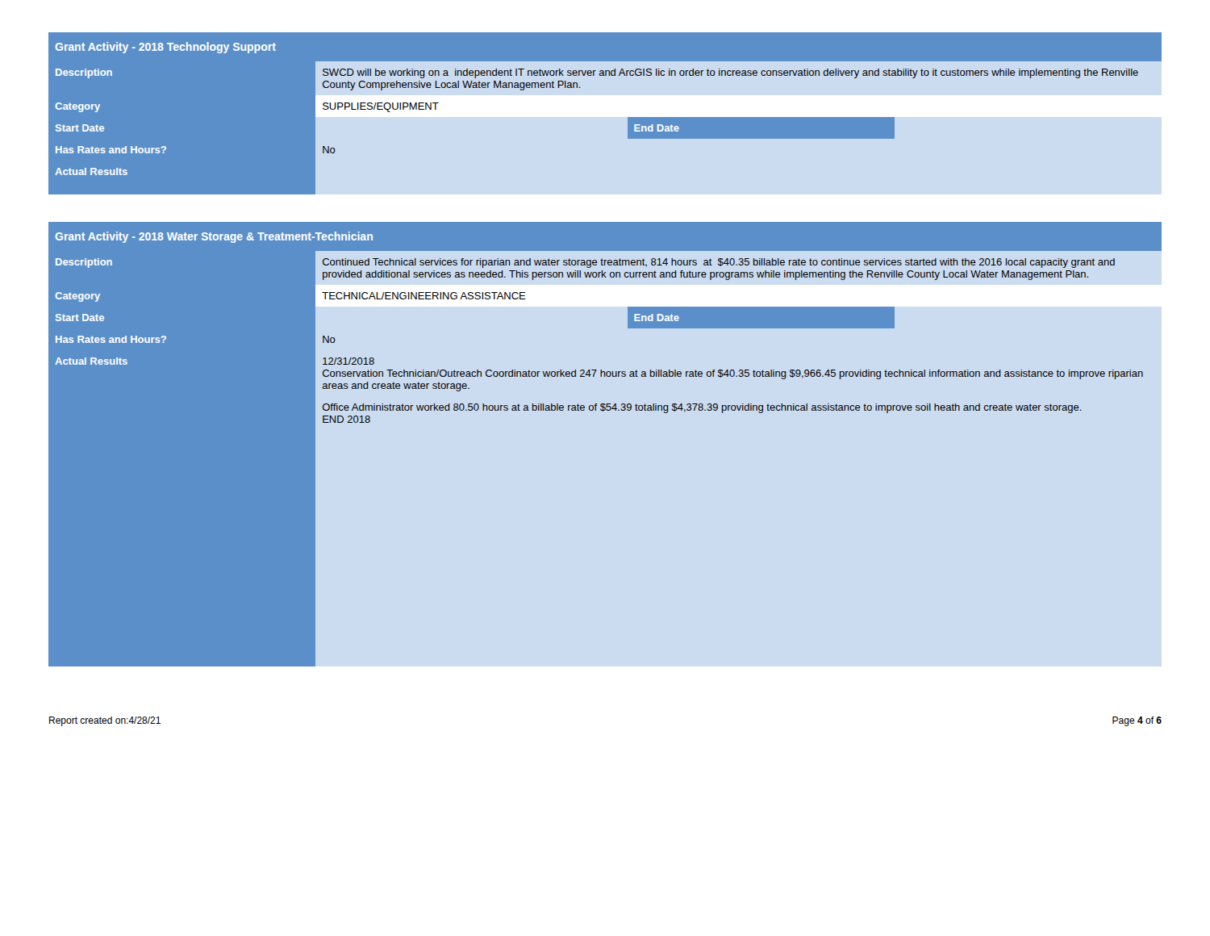| Grant Activity - 2018 Technology Support |
| Description | SWCD will be working on a independent IT network server and ArcGIS lic in order to increase conservation delivery and stability to it customers while implementing the Renville County Comprehensive Local Water Management Plan. |
| Category | SUPPLIES/EQUIPMENT |
| Start Date | | End Date | |
| Has Rates and Hours? | No |
| Actual Results | |
| Grant Activity - 2018 Water Storage & Treatment-Technician |
| Description | Continued Technical services for riparian and water storage treatment, 814 hours at $40.35 billable rate to continue services started with the 2016 local capacity grant and provided additional services as needed. This person will work on current and future programs while implementing the Renville County Local Water Management Plan. |
| Category | TECHNICAL/ENGINEERING ASSISTANCE |
| Start Date | | End Date | |
| Has Rates and Hours? | No |
| Actual Results | 12/31/2018 Conservation Technician/Outreach Coordinator worked 247 hours at a billable rate of $40.35 totaling $9,966.45 providing technical information and assistance to improve riparian areas and create water storage. Office Administrator worked 80.50 hours at a billable rate of $54.39 totaling $4,378.39 providing technical assistance to improve soil heath and create water storage. END 2018 |
Report created on:4/28/21 Page 4 of 6